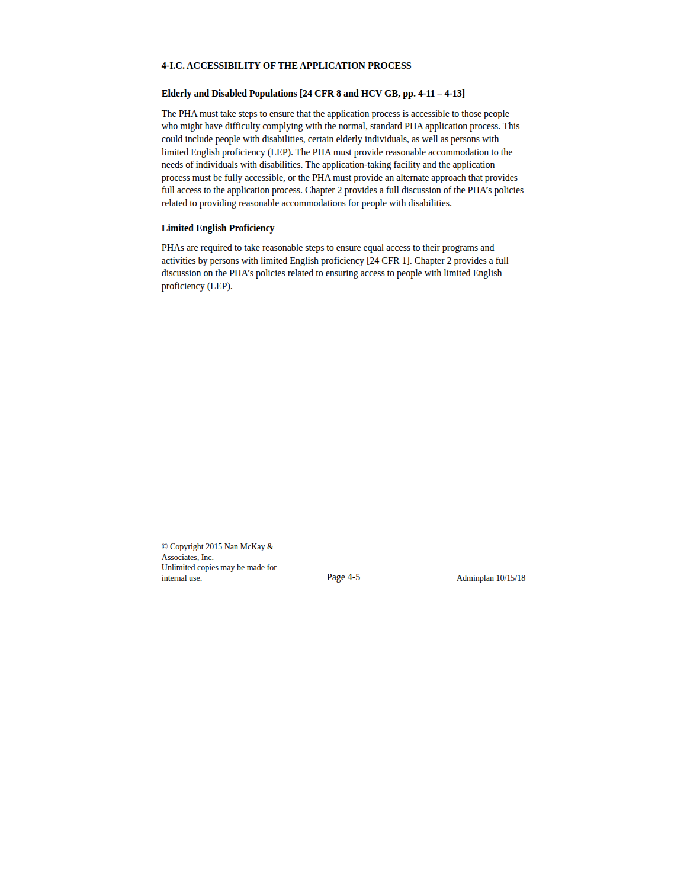4-I.C. ACCESSIBILITY OF THE APPLICATION PROCESS
Elderly and Disabled Populations [24 CFR 8 and HCV GB, pp. 4-11 – 4-13]
The PHA must take steps to ensure that the application process is accessible to those people who might have difficulty complying with the normal, standard PHA application process. This could include people with disabilities, certain elderly individuals, as well as persons with limited English proficiency (LEP). The PHA must provide reasonable accommodation to the needs of individuals with disabilities. The application-taking facility and the application process must be fully accessible, or the PHA must provide an alternate approach that provides full access to the application process. Chapter 2 provides a full discussion of the PHA’s policies related to providing reasonable accommodations for people with disabilities.
Limited English Proficiency
PHAs are required to take reasonable steps to ensure equal access to their programs and activities by persons with limited English proficiency [24 CFR 1]. Chapter 2 provides a full discussion on the PHA’s policies related to ensuring access to people with limited English proficiency (LEP).
© Copyright 2015 Nan McKay & Associates, Inc.
Unlimited copies may be made for internal use.
Page 4-5
Adminplan 10/15/18